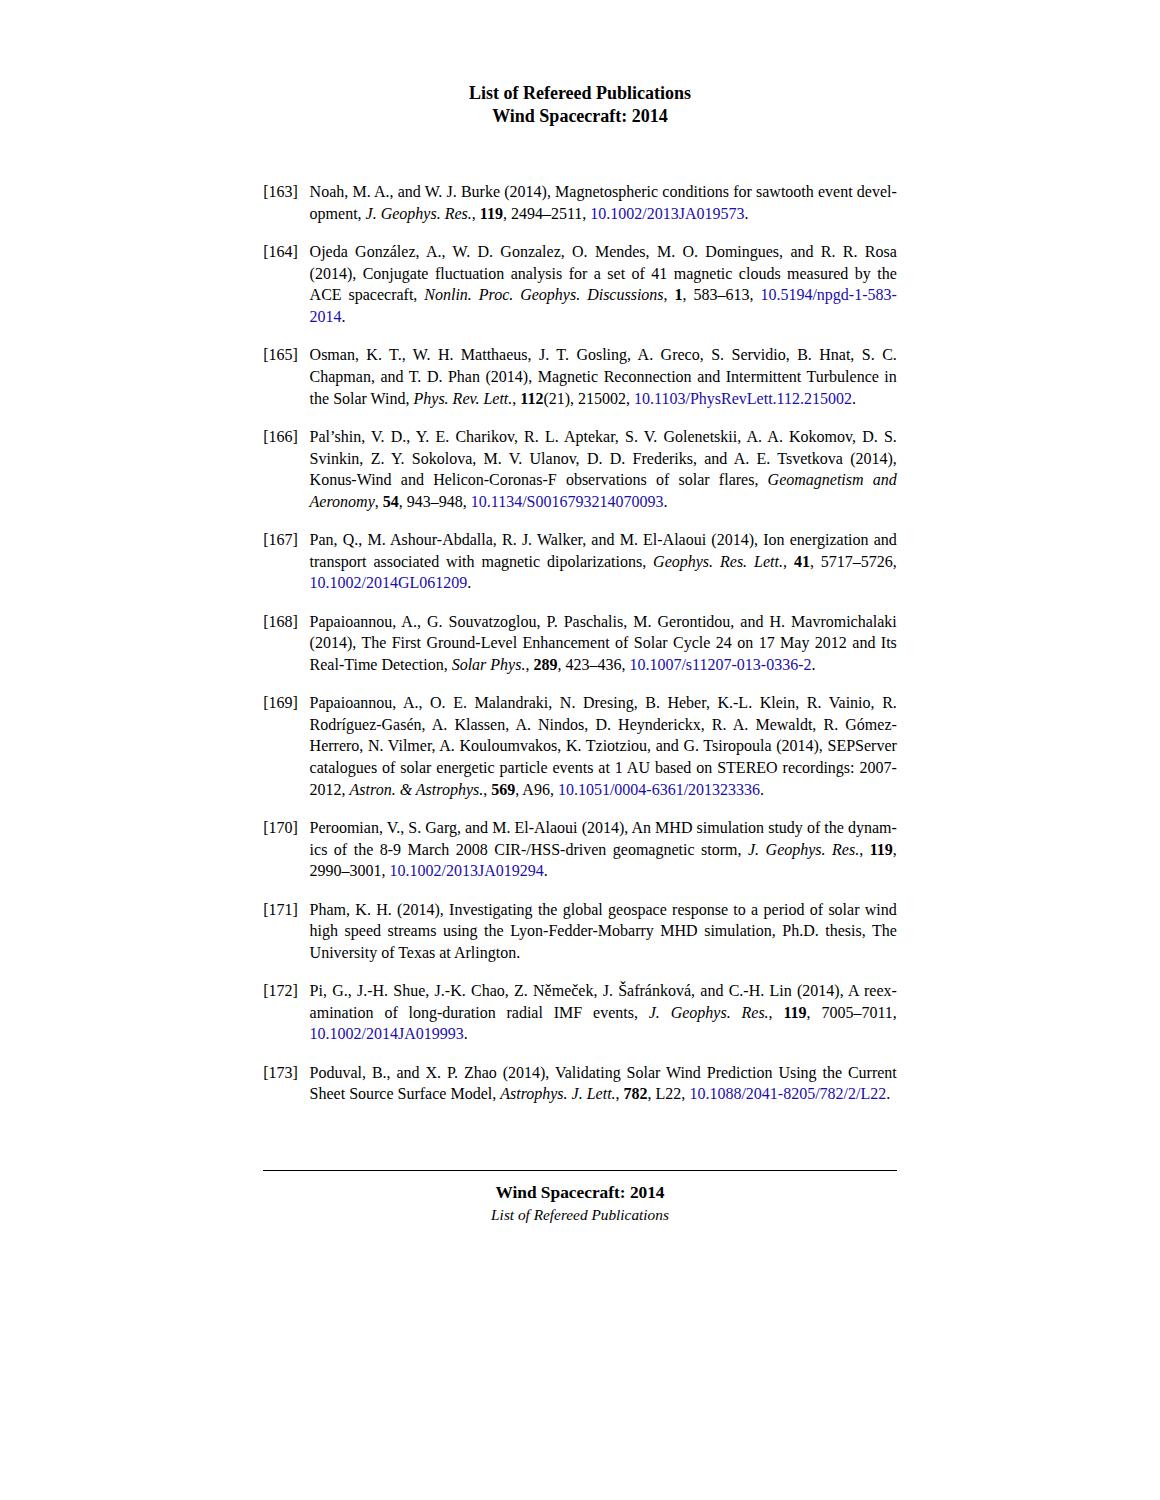List of Refereed Publications Wind Spacecraft: 2014
[163] Noah, M. A., and W. J. Burke (2014), Magnetospheric conditions for sawtooth event development, J. Geophys. Res., 119, 2494–2511, 10.1002/2013JA019573.
[164] Ojeda González, A., W. D. Gonzalez, O. Mendes, M. O. Domingues, and R. R. Rosa (2014), Conjugate fluctuation analysis for a set of 41 magnetic clouds measured by the ACE spacecraft, Nonlin. Proc. Geophys. Discussions, 1, 583–613, 10.5194/npgd-1-583-2014.
[165] Osman, K. T., W. H. Matthaeus, J. T. Gosling, A. Greco, S. Servidio, B. Hnat, S. C. Chapman, and T. D. Phan (2014), Magnetic Reconnection and Intermittent Turbulence in the Solar Wind, Phys. Rev. Lett., 112(21), 215002, 10.1103/PhysRevLett.112.215002.
[166] Pal’shin, V. D., Y. E. Charikov, R. L. Aptekar, S. V. Golenetskii, A. A. Kokomov, D. S. Svinkin, Z. Y. Sokolova, M. V. Ulanov, D. D. Frederiks, and A. E. Tsvetkova (2014), Konus-Wind and Helicon-Coronas-F observations of solar flares, Geomagnetism and Aeronomy, 54, 943–948, 10.1134/S0016793214070093.
[167] Pan, Q., M. Ashour-Abdalla, R. J. Walker, and M. El-Alaoui (2014), Ion energization and transport associated with magnetic dipolarizations, Geophys. Res. Lett., 41, 5717–5726, 10.1002/2014GL061209.
[168] Papaioannou, A., G. Souvatzoglou, P. Paschalis, M. Gerontidou, and H. Mavromichalaki (2014), The First Ground-Level Enhancement of Solar Cycle 24 on 17 May 2012 and Its Real-Time Detection, Solar Phys., 289, 423–436, 10.1007/s11207-013-0336-2.
[169] Papaioannou, A., O. E. Malandraki, N. Dresing, B. Heber, K.-L. Klein, R. Vainio, R. Rodríguez-Gasén, A. Klassen, A. Nindos, D. Heynderickx, R. A. Mewaldt, R. Gómez-Herrero, N. Vilmer, A. Kouloumvakos, K. Tziotziou, and G. Tsiropoula (2014), SEPServer catalogues of solar energetic particle events at 1 AU based on STEREO recordings: 2007-2012, Astron. & Astrophys., 569, A96, 10.1051/0004-6361/201323336.
[170] Peroomian, V., S. Garg, and M. El-Alaoui (2014), An MHD simulation study of the dynamics of the 8-9 March 2008 CIR-/HSS-driven geomagnetic storm, J. Geophys. Res., 119, 2990–3001, 10.1002/2013JA019294.
[171] Pham, K. H. (2014), Investigating the global geospace response to a period of solar wind high speed streams using the Lyon-Fedder-Mobarry MHD simulation, Ph.D. thesis, The University of Texas at Arlington.
[172] Pi, G., J.-H. Shue, J.-K. Chao, Z. Němeček, J. Šafránková, and C.-H. Lin (2014), A reexamination of long-duration radial IMF events, J. Geophys. Res., 119, 7005–7011, 10.1002/2014JA019993.
[173] Poduval, B., and X. P. Zhao (2014), Validating Solar Wind Prediction Using the Current Sheet Source Surface Model, Astrophys. J. Lett., 782, L22, 10.1088/2041-8205/782/2/L22.
Wind Spacecraft: 2014
List of Refereed Publications